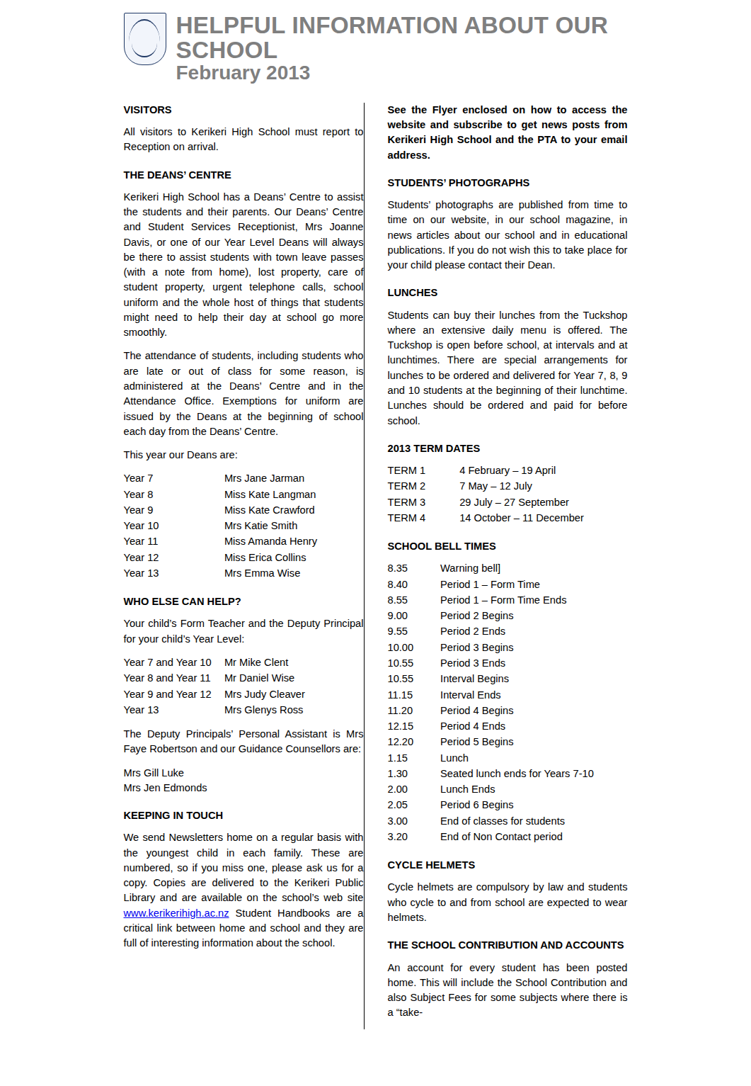HELPFUL INFORMATION ABOUT OUR SCHOOL
February 2013
Visitors
All visitors to Kerikeri High School must report to Reception on arrival.
The Deans’ Centre
Kerikeri High School has a Deans’ Centre to assist the students and their parents. Our Deans’ Centre and Student Services Receptionist, Mrs Joanne Davis, or one of our Year Level Deans will always be there to assist students with town leave passes (with a note from home), lost property, care of student property, urgent telephone calls, school uniform and the whole host of things that students might need to help their day at school go more smoothly.
The attendance of students, including students who are late or out of class for some reason, is administered at the Deans’ Centre and in the Attendance Office. Exemptions for uniform are issued by the Deans at the beginning of school each day from the Deans’ Centre.
This year our Deans are:
| Year 7 | Mrs Jane Jarman |
| Year 8 | Miss Kate Langman |
| Year 9 | Miss Kate Crawford |
| Year 10 | Mrs Katie Smith |
| Year 11 | Miss Amanda Henry |
| Year 12 | Miss Erica Collins |
| Year 13 | Mrs Emma Wise |
Who Else Can Help?
Your child’s Form Teacher and the Deputy Principal for your child’s Year Level:
| Year 7 and Year 10 | Mr Mike Clent |
| Year 8 and Year 11 | Mr Daniel Wise |
| Year 9 and Year 12 | Mrs Judy Cleaver |
| Year 13 | Mrs Glenys Ross |
The Deputy Principals’ Personal Assistant is Mrs Faye Robertson and our Guidance Counsellors are:
Mrs Gill Luke
Mrs Jen Edmonds
Keeping In Touch
We send Newsletters home on a regular basis with the youngest child in each family. These are numbered, so if you miss one, please ask us for a copy. Copies are delivered to the Kerikeri Public Library and are available on the school’s web site www.kerikerihigh.ac.nz Student Handbooks are a critical link between home and school and they are full of interesting information about the school.
See the Flyer enclosed on how to access the website and subscribe to get news posts from Kerikeri High School and the PTA to your email address.
Students’ Photographs
Students’ photographs are published from time to time on our website, in our school magazine, in news articles about our school and in educational publications. If you do not wish this to take place for your child please contact their Dean.
Lunches
Students can buy their lunches from the Tuckshop where an extensive daily menu is offered. The Tuckshop is open before school, at intervals and at lunchtimes. There are special arrangements for lunches to be ordered and delivered for Year 7, 8, 9 and 10 students at the beginning of their lunchtime. Lunches should be ordered and paid for before school.
2013 Term Dates
| TERM 1 | 4 February – 19 April |
| TERM 2 | 7 May – 12 July |
| TERM 3 | 29 July – 27 September |
| TERM 4 | 14 October – 11 December |
School Bell Times
| 8.35 | Warning bell] |
| 8.40 | Period 1 – Form Time |
| 8.55 | Period 1 – Form Time Ends |
| 9.00 | Period 2 Begins |
| 9.55 | Period 2 Ends |
| 10.00 | Period 3 Begins |
| 10.55 | Period 3 Ends |
| 10.55 | Interval Begins |
| 11.15 | Interval Ends |
| 11.20 | Period 4 Begins |
| 12.15 | Period 4 Ends |
| 12.20 | Period 5 Begins |
| 1.15 | Lunch |
| 1.30 | Seated lunch ends for Years 7-10 |
| 2.00 | Lunch Ends |
| 2.05 | Period 6 Begins |
| 3.00 | End of classes for students |
| 3.20 | End of Non Contact period |
Cycle Helmets
Cycle helmets are compulsory by law and students who cycle to and from school are expected to wear helmets.
The School Contribution and Accounts
An account for every student has been posted home. This will include the School Contribution and also Subject Fees for some subjects where there is a “take-